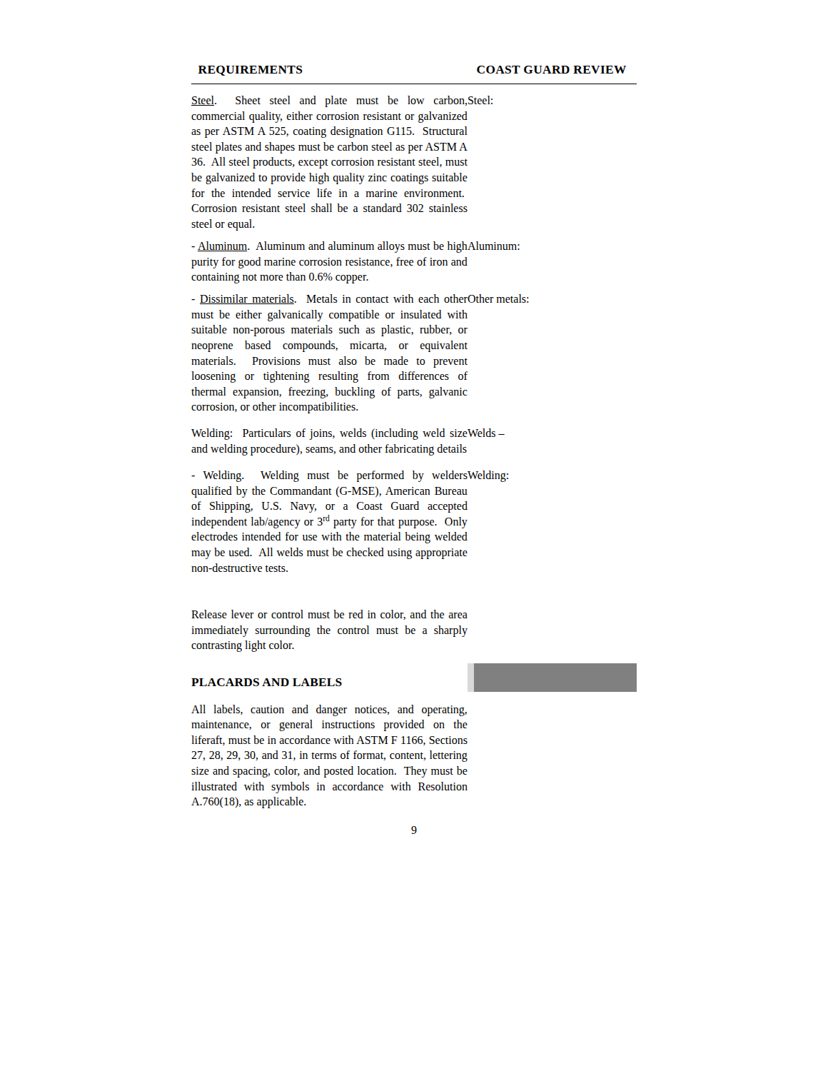REQUIREMENTS COAST GUARD REVIEW
| Steel . Sheet steel and plate must be low carbon, commercial quality, either corrosion resistant or galvanized as per ASTM A 525, coating designation G115. Structural steel plates and shapes must be carbon steel as per ASTM A 36. All steel products, except corrosion resistant steel, must be galvanized to provide high quality zinc coatings suitable for the intended service life in a marine environment. Corrosion resistant steel shall be a standard 302 stainless steel or equal. | Steel: |
| - Aluminum . Aluminum and aluminum alloys must be high purity for good marine corrosion resistance, free of iron and containing not more than 0.6% copper. | Aluminum: |
| - Dissimilar materials . Metals in contact with each other must be either galvanically compatible or insulated with suitable non-porous materials such as plastic, rubber, or neoprene based compounds, micarta, or equivalent materials. Provisions must also be made to prevent loosening or tightening resulting from differences of thermal expansion, freezing, buckling of parts, galvanic corrosion, or other incompatibilities. | Other metals: |
| Welding: Particulars of joins, welds (including weld size and welding procedure), seams, and other fabricating details | Welds – |
| - Welding. Welding must be performed by welders qualified by the Commandant (G-MSE), American Bureau of Shipping, U.S. Navy, or a Coast Guard accepted independent lab/agency or 3 rd party for that purpose. Only electrodes intended for use with the material being welded may be used. All welds must be checked using appropriate non-destructive tests. | Welding: |
| Release lever or control must be red in color, and the area immediately surrounding the control must be a sharply contrasting light color. PLACARDS AND LABELS All labels, caution and danger notices, and operating, maintenance, or general instructions provided on the liferaft, must be in accordance with ASTM F 1166, Sections 27, 28, 29, 30, and 31, in terms of format, content, lettering size and spacing, color, and posted location. They must be illustrated with symbols in accordance with Resolution A.760(18), as applicable. | |
9